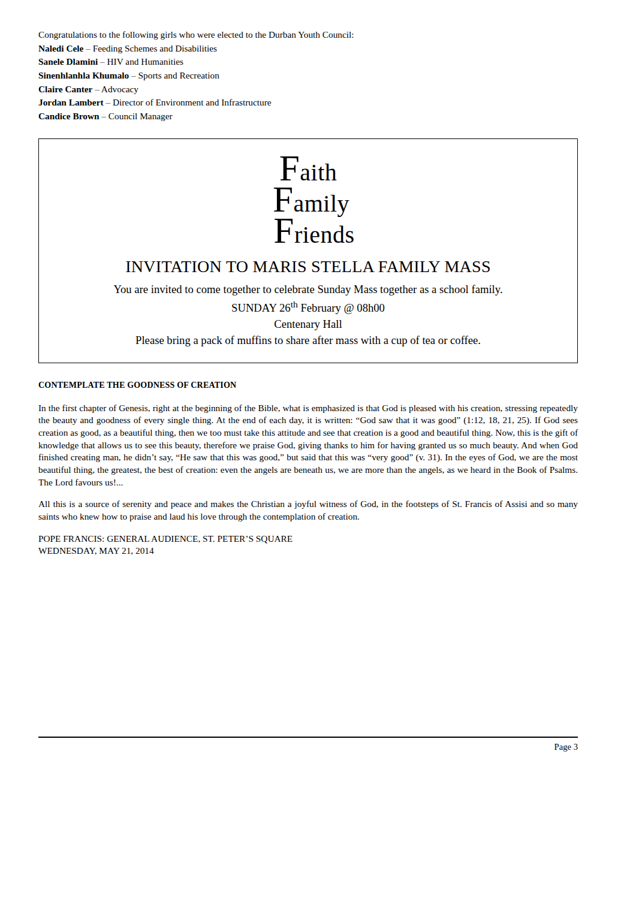Congratulations to the following girls who were elected to the Durban Youth Council:
Naledi Cele – Feeding Schemes and Disabilities
Sanele Dlamini – HIV and Humanities
Sinenhlanhla Khumalo – Sports and Recreation
Claire Canter – Advocacy
Jordan Lambert – Director of Environment and Infrastructure
Candice Brown – Council Manager
Faith Family Friends
INVITATION TO MARIS STELLA FAMILY MASS
You are invited to come together to celebrate Sunday Mass together as a school family.
SUNDAY 26th February @ 08h00
Centenary Hall
Please bring a pack of muffins to share after mass with a cup of tea or coffee.
CONTEMPLATE THE GOODNESS OF CREATION
In the first chapter of Genesis, right at the beginning of the Bible, what is emphasized is that God is pleased with his creation, stressing repeatedly the beauty and goodness of every single thing. At the end of each day, it is written: “God saw that it was good” (1:12, 18, 21, 25). If God sees creation as good, as a beautiful thing, then we too must take this attitude and see that creation is a good and beautiful thing. Now, this is the gift of knowledge that allows us to see this beauty, therefore we praise God, giving thanks to him for having granted us so much beauty. And when God finished creating man, he didn’t say, “He saw that this was good,” but said that this was “very good” (v. 31). In the eyes of God, we are the most beautiful thing, the greatest, the best of creation: even the angels are beneath us, we are more than the angels, as we heard in the Book of Psalms. The Lord favours us!...
All this is a source of serenity and peace and makes the Christian a joyful witness of God, in the footsteps of St. Francis of Assisi and so many saints who knew how to praise and laud his love through the contemplation of creation.
POPE FRANCIS: GENERAL AUDIENCE, ST. PETER’S SQUARE
WEDNESDAY, MAY 21, 2014
Page 3